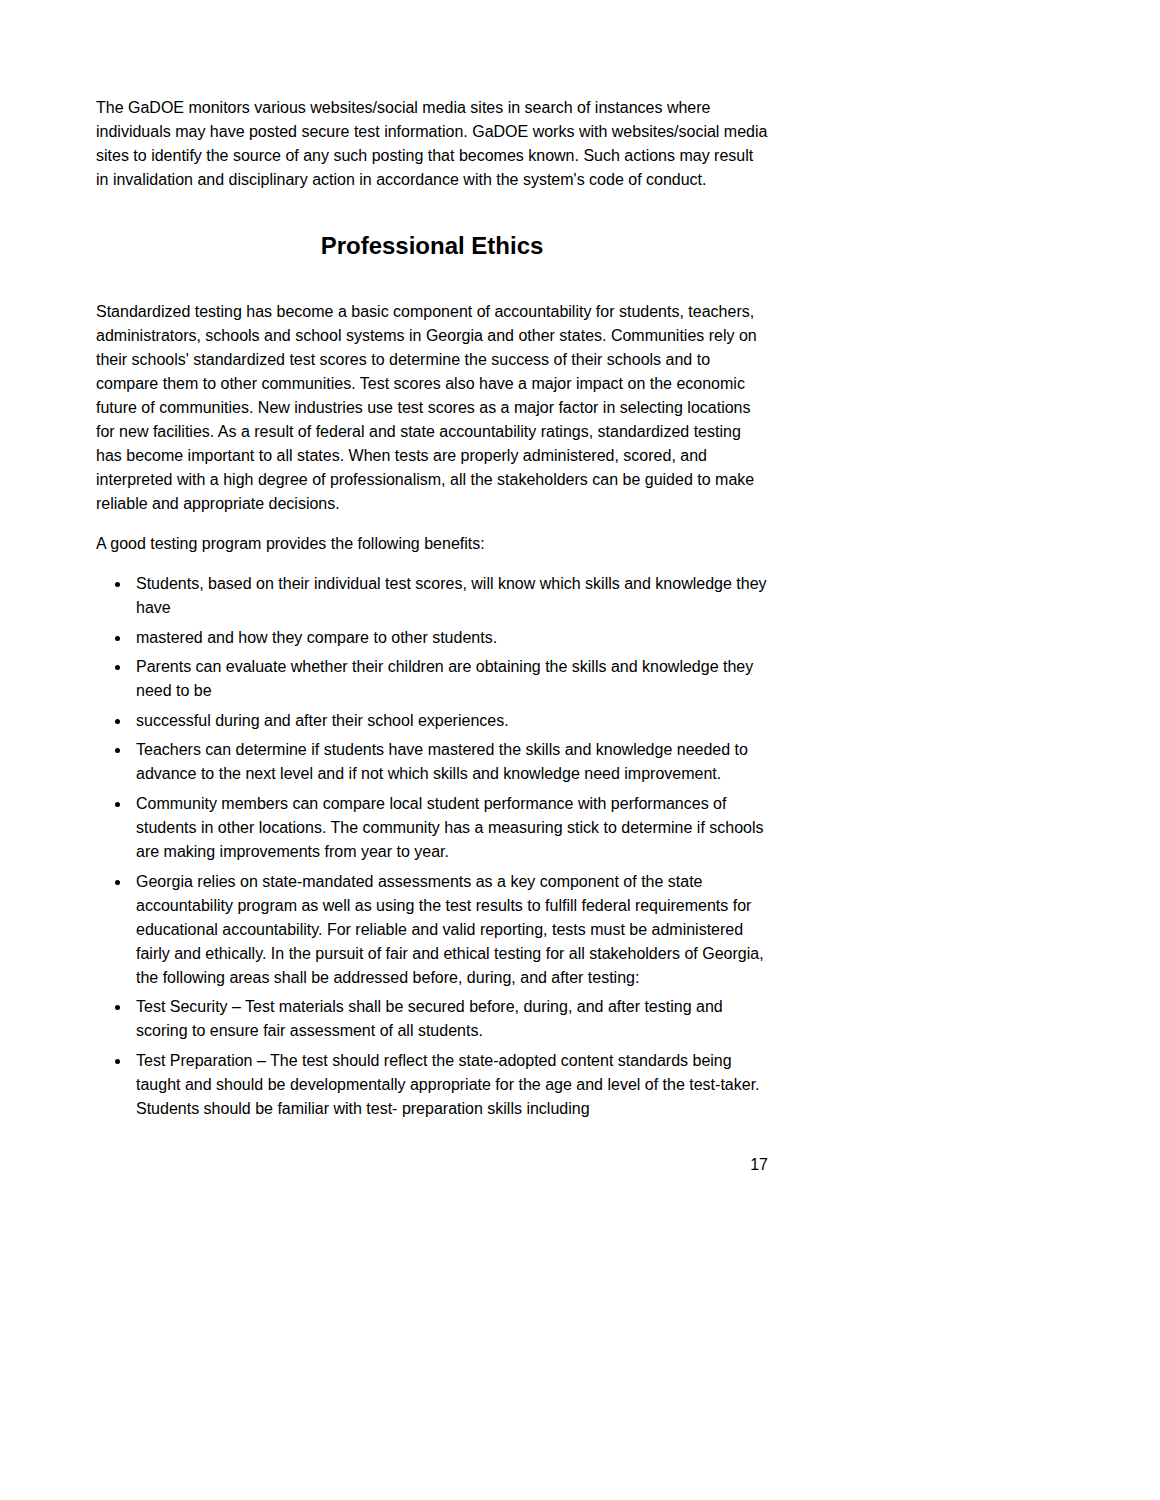The GaDOE monitors various websites/social media sites in search of instances where individuals may have posted secure test information. GaDOE works with websites/social media sites to identify the source of any such posting that becomes known. Such actions may result in invalidation and disciplinary action in accordance with the system's code of conduct.
Professional Ethics
Standardized testing has become a basic component of accountability for students, teachers, administrators, schools and school systems in Georgia and other states. Communities rely on their schools' standardized test scores to determine the success of their schools and to compare them to other communities. Test scores also have a major impact on the economic future of communities. New industries use test scores as a major factor in selecting locations for new facilities. As a result of federal and state accountability ratings, standardized testing has become important to all states. When tests are properly administered, scored, and interpreted with a high degree of professionalism, all the stakeholders can be guided to make reliable and appropriate decisions.
A good testing program provides the following benefits:
Students, based on their individual test scores, will know which skills and knowledge they have
mastered and how they compare to other students.
Parents can evaluate whether their children are obtaining the skills and knowledge they need to be
successful during and after their school experiences.
Teachers can determine if students have mastered the skills and knowledge needed to advance to the next level and if not which skills and knowledge need improvement.
Community members can compare local student performance with performances of students in other locations. The community has a measuring stick to determine if schools are making improvements from year to year.
Georgia relies on state-mandated assessments as a key component of the state accountability program as well as using the test results to fulfill federal requirements for educational accountability. For reliable and valid reporting, tests must be administered fairly and ethically. In the pursuit of fair and ethical testing for all stakeholders of Georgia, the following areas shall be addressed before, during, and after testing:
Test Security – Test materials shall be secured before, during, and after testing and scoring to ensure fair assessment of all students.
Test Preparation – The test should reflect the state-adopted content standards being taught and should be developmentally appropriate for the age and level of the test-taker. Students should be familiar with test- preparation skills including
17